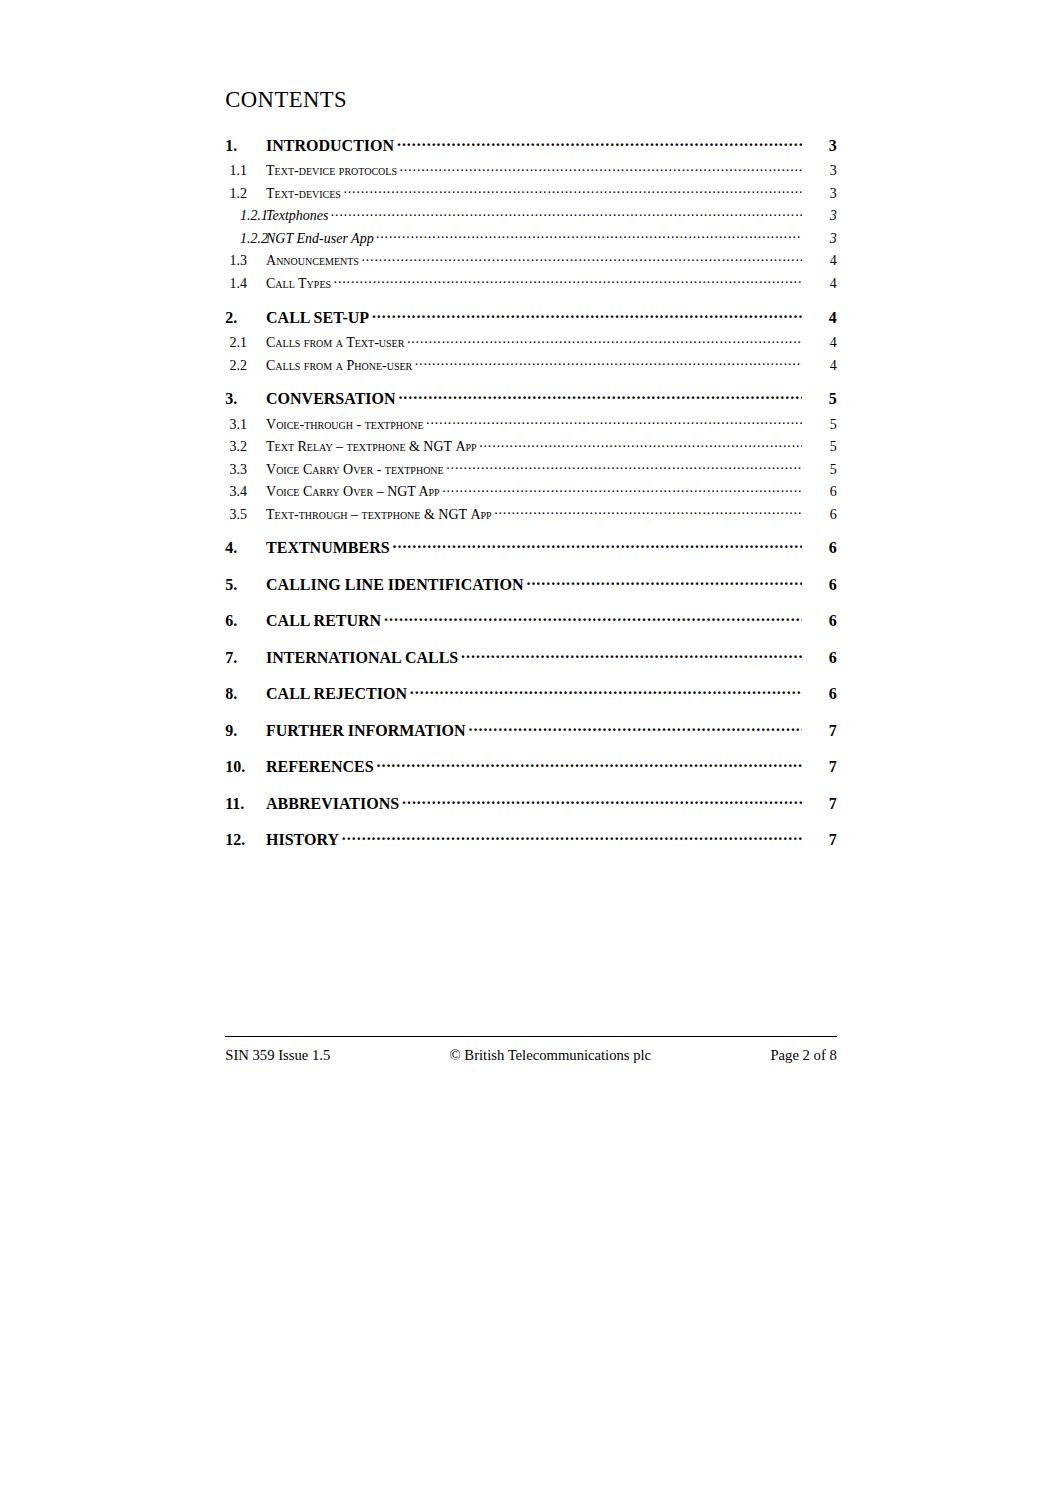CONTENTS
| 1. | INTRODUCTION ..................................................................................................................................... | 3 |
| 1.1 | Text-device protocols ......................................................................................................................... | 3 |
| 1.2 | Text-devices ....................................................................................................................................... | 3 |
| 1.2.1 | Textphones ......................................................................................................................................... | 3 |
| 1.2.2 | NGT End-user App ......................................................................................................................... | 3 |
| 1.3 | Announcements ................................................................................................................................. | 4 |
| 1.4 | Call Types ......................................................................................................................................... | 4 |
| 2. | CALL SET-UP ......................................................................................................................................... | 4 |
| 2.1 | Calls from a Text-user ..................................................................................................................... | 4 |
| 2.2 | Calls from a Phone-user ................................................................................................................. | 4 |
| 3. | CONVERSATION ................................................................................................................................. | 5 |
| 3.1 | Voice-through - textphone ............................................................................................................. | 5 |
| 3.2 | Text Relay – textphone & NGT App ................................................................................................. | 5 |
| 3.3 | Voice Carry Over - textphone ......................................................................................................... | 5 |
| 3.4 | Voice Carry Over – NGT App ......................................................................................................... | 6 |
| 3.5 | Text-through – textphone & NGT App ............................................................................................. | 6 |
| 4. | TEXTNUMBERS ..................................................................................................................................... | 6 |
| 5. | CALLING LINE IDENTIFICATION ................................................................................................. | 6 |
| 6. | CALL RETURN ......................................................................................................................................... | 6 |
| 7. | INTERNATIONAL CALLS ......................................................................................................... | 6 |
| 8. | CALL REJECTION ............................................................................................................................. | 6 |
| 9. | FURTHER INFORMATION ......................................................................................................... | 7 |
| 10. | REFERENCES ............................................................................................................................................. | 7 |
| 11. | ABBREVIATIONS ................................................................................................................................. | 7 |
| 12. | HISTORY ..................................................................................................................................................... | 7 |
SIN 359 Issue 1.5
© British Telecommunications plc
Page 2 of 8